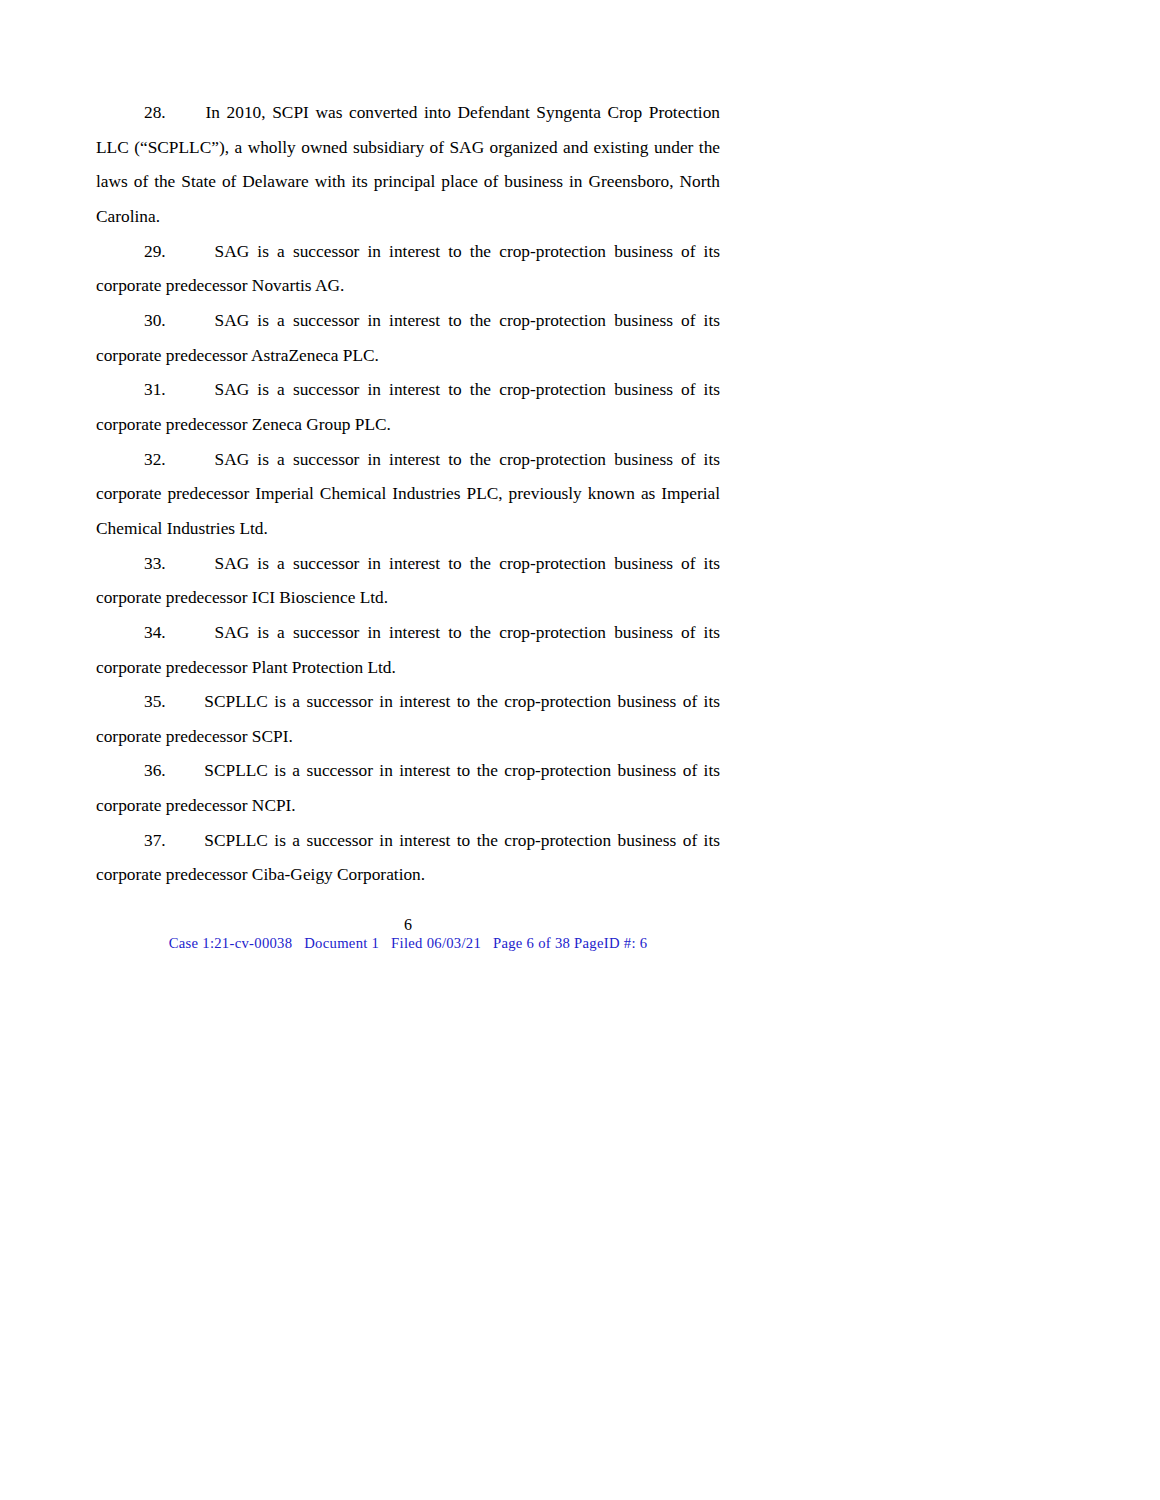28. In 2010, SCPI was converted into Defendant Syngenta Crop Protection LLC (“SCPLLC”), a wholly owned subsidiary of SAG organized and existing under the laws of the State of Delaware with its principal place of business in Greensboro, North Carolina.
29. SAG is a successor in interest to the crop-protection business of its corporate predecessor Novartis AG.
30. SAG is a successor in interest to the crop-protection business of its corporate predecessor AstraZeneca PLC.
31. SAG is a successor in interest to the crop-protection business of its corporate predecessor Zeneca Group PLC.
32. SAG is a successor in interest to the crop-protection business of its corporate predecessor Imperial Chemical Industries PLC, previously known as Imperial Chemical Industries Ltd.
33. SAG is a successor in interest to the crop-protection business of its corporate predecessor ICI Bioscience Ltd.
34. SAG is a successor in interest to the crop-protection business of its corporate predecessor Plant Protection Ltd.
35. SCPLLC is a successor in interest to the crop-protection business of its corporate predecessor SCPI.
36. SCPLLC is a successor in interest to the crop-protection business of its corporate predecessor NCPI.
37. SCPLLC is a successor in interest to the crop-protection business of its corporate predecessor Ciba-Geigy Corporation.
6
Case 1:21-cv-00038 Document 1 Filed 06/03/21 Page 6 of 38 PageID #: 6